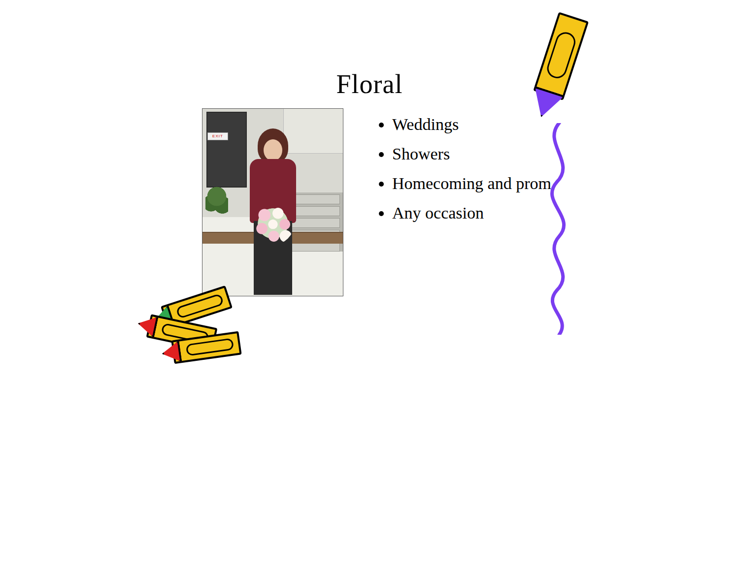Floral
EXIT
Weddings
Showers
Homecoming and prom
Any occasion